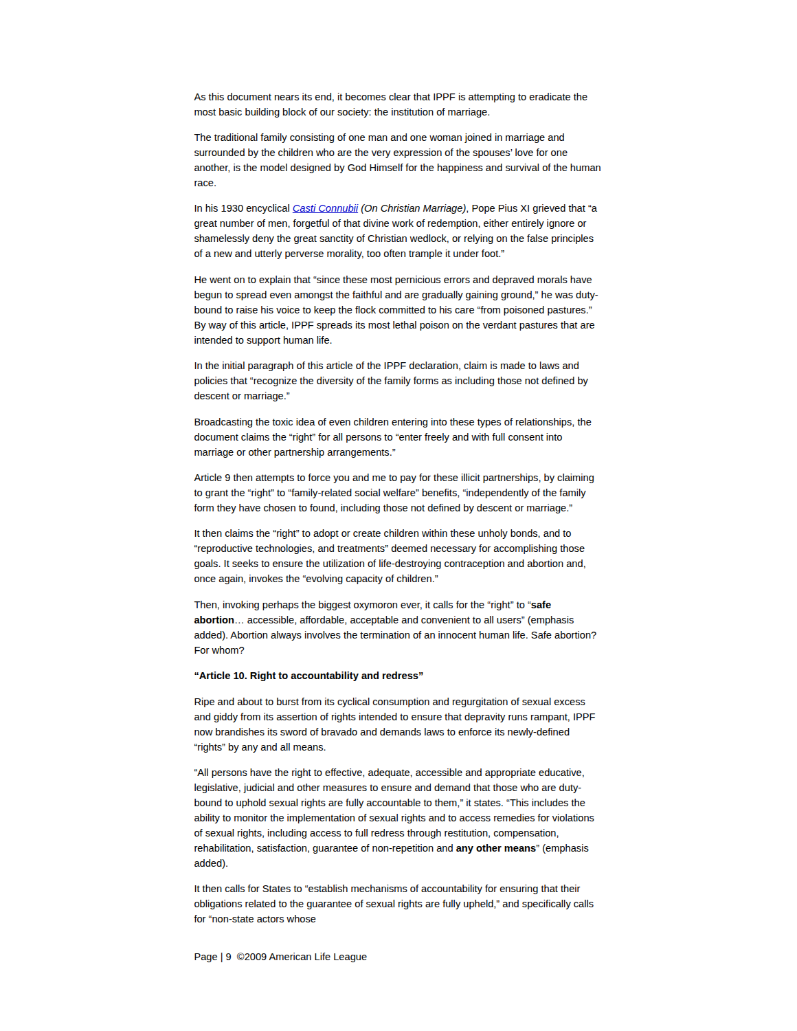As this document nears its end, it becomes clear that IPPF is attempting to eradicate the most basic building block of our society: the institution of marriage.
The traditional family consisting of one man and one woman joined in marriage and surrounded by the children who are the very expression of the spouses’ love for one another, is the model designed by God Himself for the happiness and survival of the human race.
In his 1930 encyclical Casti Connubii (On Christian Marriage), Pope Pius XI grieved that “a great number of men, forgetful of that divine work of redemption, either entirely ignore or shamelessly deny the great sanctity of Christian wedlock, or relying on the false principles of a new and utterly perverse morality, too often trample it under foot.”
He went on to explain that “since these most pernicious errors and depraved morals have begun to spread even amongst the faithful and are gradually gaining ground,” he was duty-bound to raise his voice to keep the flock committed to his care “from poisoned pastures.” By way of this article, IPPF spreads its most lethal poison on the verdant pastures that are intended to support human life.
In the initial paragraph of this article of the IPPF declaration, claim is made to laws and policies that “recognize the diversity of the family forms as including those not defined by descent or marriage.”
Broadcasting the toxic idea of even children entering into these types of relationships, the document claims the “right” for all persons to “enter freely and with full consent into marriage or other partnership arrangements.”
Article 9 then attempts to force you and me to pay for these illicit partnerships, by claiming to grant the “right” to “family-related social welfare” benefits, “independently of the family form they have chosen to found, including those not defined by descent or marriage.”
It then claims the “right” to adopt or create children within these unholy bonds, and to “reproductive technologies, and treatments” deemed necessary for accomplishing those goals. It seeks to ensure the utilization of life-destroying contraception and abortion and, once again, invokes the “evolving capacity of children.”
Then, invoking perhaps the biggest oxymoron ever, it calls for the “right” to “safe abortion… accessible, affordable, acceptable and convenient to all users” (emphasis added). Abortion always involves the termination of an innocent human life. Safe abortion? For whom?
“Article 10. Right to accountability and redress”
Ripe and about to burst from its cyclical consumption and regurgitation of sexual excess and giddy from its assertion of rights intended to ensure that depravity runs rampant, IPPF now brandishes its sword of bravado and demands laws to enforce its newly-defined “rights” by any and all means.
“All persons have the right to effective, adequate, accessible and appropriate educative, legislative, judicial and other measures to ensure and demand that those who are duty-bound to uphold sexual rights are fully accountable to them,” it states. “This includes the ability to monitor the implementation of sexual rights and to access remedies for violations of sexual rights, including access to full redress through restitution, compensation, rehabilitation, satisfaction, guarantee of non-repetition and any other means” (emphasis added).
It then calls for States to “establish mechanisms of accountability for ensuring that their obligations related to the guarantee of sexual rights are fully upheld,” and specifically calls for “non-state actors whose
Page | 9 ©2009 American Life League